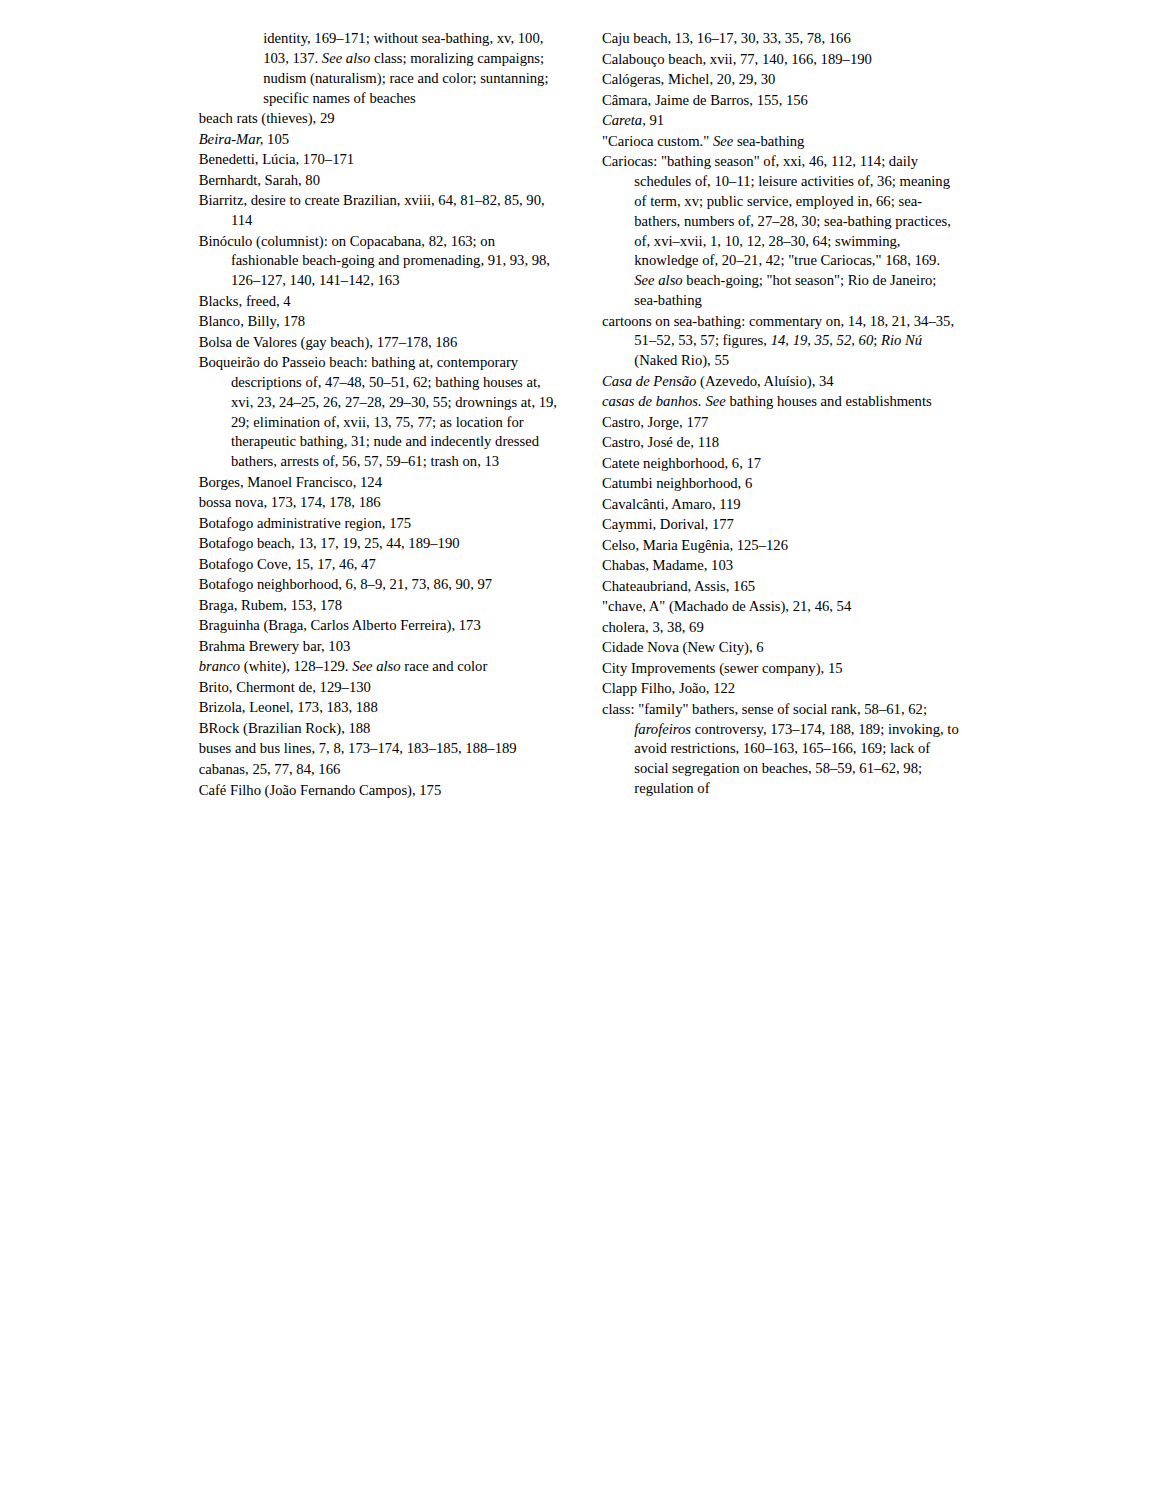identity, 169–171; without sea-bathing, xv, 100, 103, 137. See also class; moralizing campaigns; nudism (naturalism); race and color; suntanning; specific names of beaches
beach rats (thieves), 29
Beira-Mar, 105
Benedetti, Lúcia, 170–171
Bernhardt, Sarah, 80
Biarritz, desire to create Brazilian, xviii, 64, 81–82, 85, 90, 114
Binóculo (columnist): on Copacabana, 82, 163; on fashionable beach-going and promenading, 91, 93, 98, 126–127, 140, 141–142, 163
Blacks, freed, 4
Blanco, Billy, 178
Bolsa de Valores (gay beach), 177–178, 186
Boqueirão do Passeio beach: bathing at, contemporary descriptions of, 47–48, 50–51, 62; bathing houses at, xvi, 23, 24–25, 26, 27–28, 29–30, 55; drownings at, 19, 29; elimination of, xvii, 13, 75, 77; as location for therapeutic bathing, 31; nude and indecently dressed bathers, arrests of, 56, 57, 59–61; trash on, 13
Borges, Manoel Francisco, 124
bossa nova, 173, 174, 178, 186
Botafogo administrative region, 175
Botafogo beach, 13, 17, 19, 25, 44, 189–190
Botafogo Cove, 15, 17, 46, 47
Botafogo neighborhood, 6, 8–9, 21, 73, 86, 90, 97
Braga, Rubem, 153, 178
Braguinha (Braga, Carlos Alberto Ferreira), 173
Brahma Brewery bar, 103
branco (white), 128–129. See also race and color
Brito, Chermont de, 129–130
Brizola, Leonel, 173, 183, 188
BRock (Brazilian Rock), 188
buses and bus lines, 7, 8, 173–174, 183–185, 188–189
cabanas, 25, 77, 84, 166
Café Filho (João Fernando Campos), 175
Caju beach, 13, 16–17, 30, 33, 35, 78, 166
Calabouço beach, xvii, 77, 140, 166, 189–190
Calógeras, Michel, 20, 29, 30
Câmara, Jaime de Barros, 155, 156
Careta, 91
"Carioca custom." See sea-bathing
Cariocas: "bathing season" of, xxi, 46, 112, 114; daily schedules of, 10–11; leisure activities of, 36; meaning of term, xv; public service, employed in, 66; sea-bathers, numbers of, 27–28, 30; sea-bathing practices, of, xvi–xvii, 1, 10, 12, 28–30, 64; swimming, knowledge of, 20–21, 42; "true Cariocas," 168, 169. See also beach-going; "hot season"; Rio de Janeiro; sea-bathing
cartoons on sea-bathing: commentary on, 14, 18, 21, 34–35, 51–52, 53, 57; figures, 14, 19, 35, 52, 60; Rio Nú (Naked Rio), 55
Casa de Pensão (Azevedo, Aluísio), 34
casas de banhos. See bathing houses and establishments
Castro, Jorge, 177
Castro, José de, 118
Catete neighborhood, 6, 17
Catumbi neighborhood, 6
Cavalcânti, Amaro, 119
Caymmi, Dorival, 177
Celso, Maria Eugênia, 125–126
Chabas, Madame, 103
Chateaubriand, Assis, 165
"chave, A" (Machado de Assis), 21, 46, 54
cholera, 3, 38, 69
Cidade Nova (New City), 6
City Improvements (sewer company), 15
Clapp Filho, João, 122
class: "family" bathers, sense of social rank, 58–61, 62; farofeiros controversy, 173–174, 188, 189; invoking, to avoid restrictions, 160–163, 165–166, 169; lack of social segregation on beaches, 58–59, 61–62, 98; regulation of